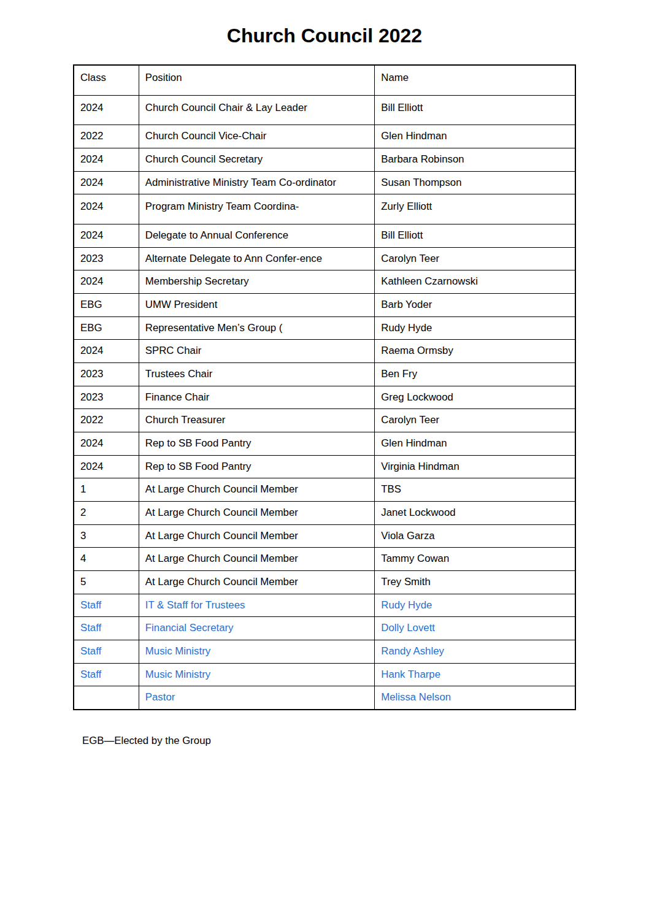Church Council 2022
| Class | Position | Name |
| 2024 | Church Council Chair & Lay Leader | Bill Elliott |
| 2022 | Church Council Vice-Chair | Glen Hindman |
| 2024 | Church Council Secretary | Barbara Robinson |
| 2024 | Administrative Ministry Team Co-ordinator | Susan Thompson |
| 2024 | Program Ministry Team Coordina- | Zurly Elliott |
| 2024 | Delegate to Annual Conference | Bill Elliott |
| 2023 | Alternate Delegate to Ann Confer-ence | Carolyn Teer |
| 2024 | Membership Secretary | Kathleen Czarnowski |
| EBG | UMW President | Barb Yoder |
| EBG | Representative Men’s Group ( | Rudy Hyde |
| 2024 | SPRC Chair | Raema Ormsby |
| 2023 | Trustees Chair | Ben Fry |
| 2023 | Finance Chair | Greg Lockwood |
| 2022 | Church Treasurer | Carolyn Teer |
| 2024 | Rep to SB Food Pantry | Glen Hindman |
| 2024 | Rep to SB Food Pantry | Virginia Hindman |
| 1 | At Large Church Council Member | TBS |
| 2 | At Large Church Council Member | Janet Lockwood |
| 3 | At Large Church Council Member | Viola Garza |
| 4 | At Large Church Council Member | Tammy Cowan |
| 5 | At Large Church Council Member | Trey Smith |
| Staff | IT & Staff for Trustees | Rudy Hyde |
| Staff | Financial Secretary | Dolly Lovett |
| Staff | Music Ministry | Randy Ashley |
| Staff | Music Ministry | Hank Tharpe |
| | Pastor | Melissa Nelson |
EGB—Elected by the Group